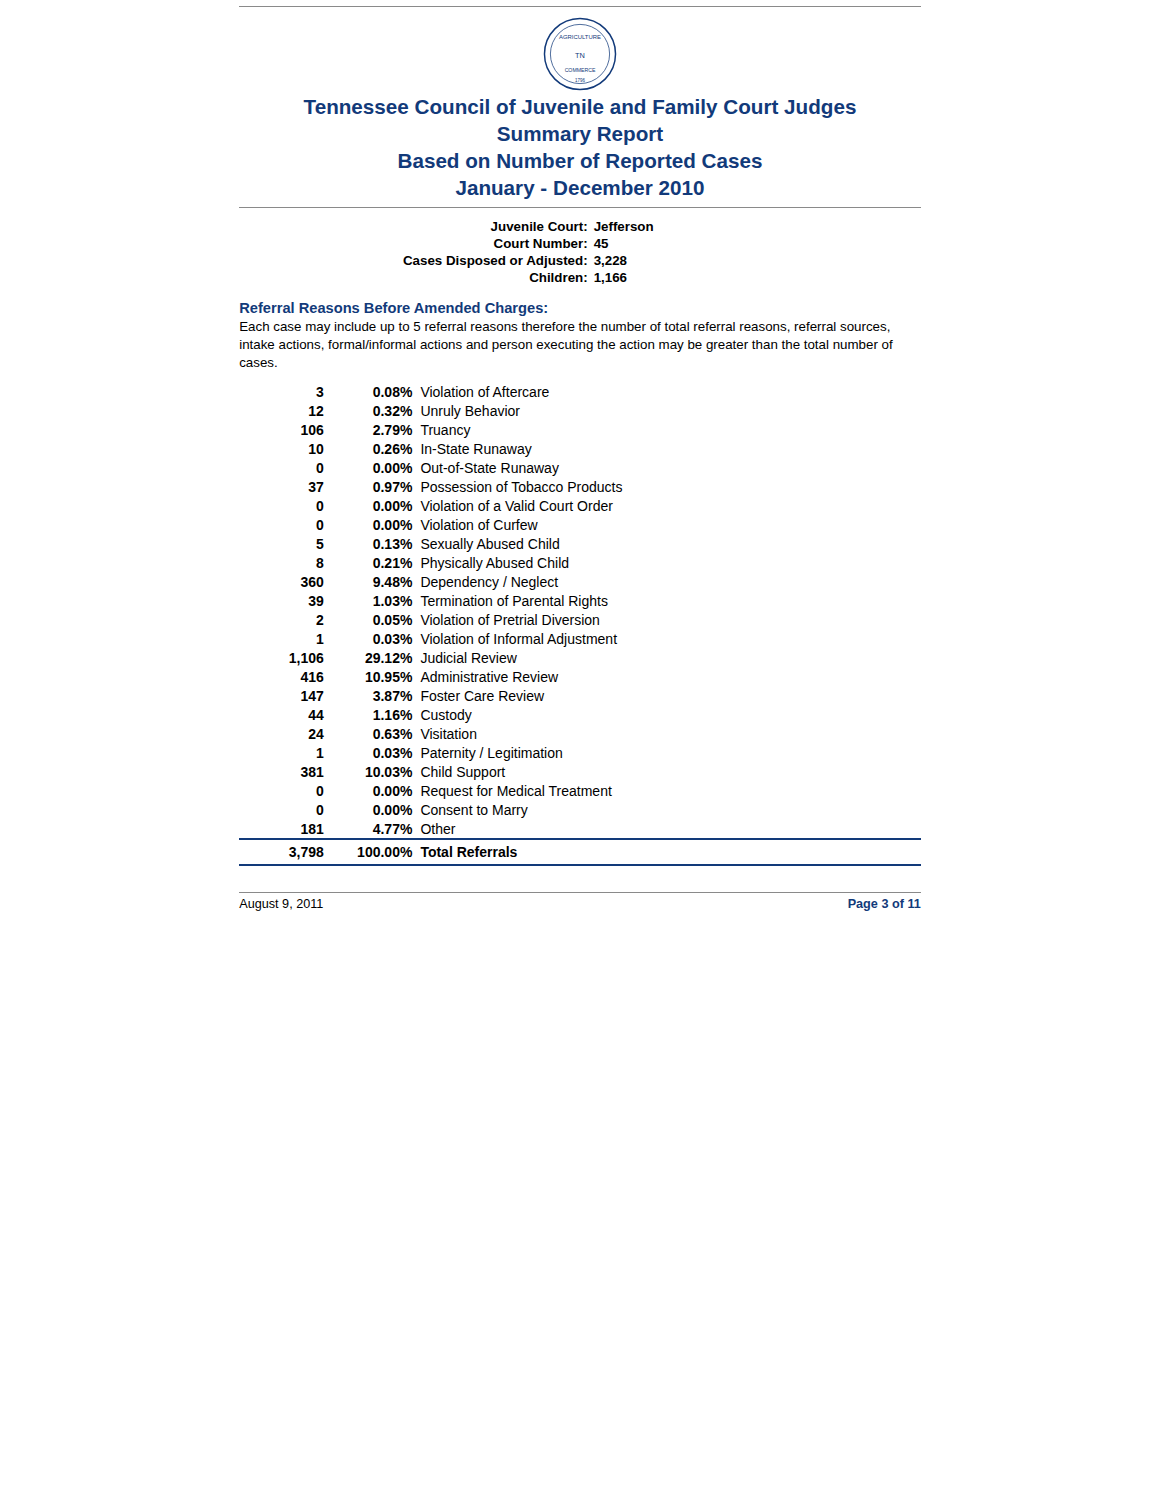Tennessee Council of Juvenile and Family Court Judges
Summary Report
Based on Number of Reported Cases
January - December 2010
| Juvenile Court: | Jefferson |
| Court Number: | 45 |
| Cases Disposed or Adjusted: | 3,228 |
| Children: | 1,166 |
Referral Reasons Before Amended Charges:
Each case may include up to 5 referral reasons therefore the number of total referral reasons, referral sources, intake actions, formal/informal actions and person executing the action may be greater than the total number of cases.
| 3 | 0.08% | Violation of Aftercare |
| 12 | 0.32% | Unruly Behavior |
| 106 | 2.79% | Truancy |
| 10 | 0.26% | In-State Runaway |
| 0 | 0.00% | Out-of-State Runaway |
| 37 | 0.97% | Possession of Tobacco Products |
| 0 | 0.00% | Violation of a Valid Court Order |
| 0 | 0.00% | Violation of Curfew |
| 5 | 0.13% | Sexually Abused Child |
| 8 | 0.21% | Physically Abused Child |
| 360 | 9.48% | Dependency / Neglect |
| 39 | 1.03% | Termination of Parental Rights |
| 2 | 0.05% | Violation of Pretrial Diversion |
| 1 | 0.03% | Violation of Informal Adjustment |
| 1,106 | 29.12% | Judicial Review |
| 416 | 10.95% | Administrative Review |
| 147 | 3.87% | Foster Care Review |
| 44 | 1.16% | Custody |
| 24 | 0.63% | Visitation |
| 1 | 0.03% | Paternity / Legitimation |
| 381 | 10.03% | Child Support |
| 0 | 0.00% | Request for Medical Treatment |
| 0 | 0.00% | Consent to Marry |
| 181 | 4.77% | Other |
| 3,798 | 100.00% | Total Referrals |
August 9, 2011
Page 3 of 11